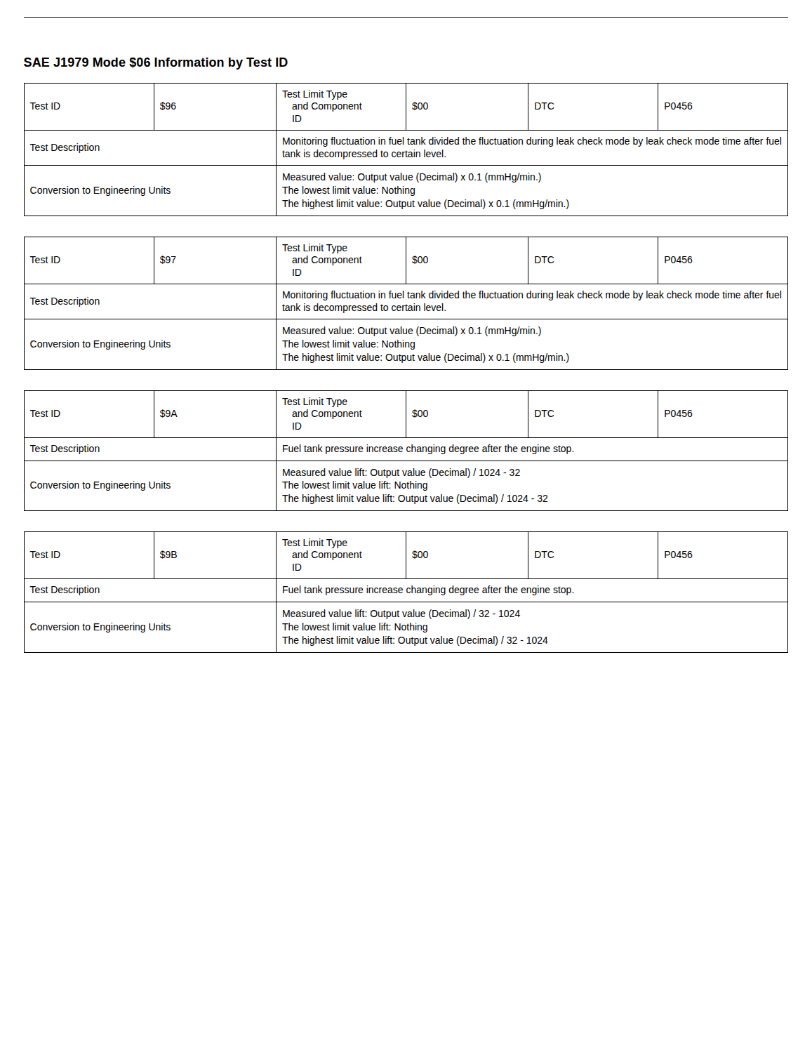SAE J1979 Mode $06 Information by Test ID
| Test ID | $96 | Test Limit Type and Component ID | $00 | DTC | P0456 |
| Test Description | Monitoring fluctuation in fuel tank divided the fluctuation during leak check mode by leak check mode time after fuel tank is decompressed to certain level. |
| Conversion to Engineering Units | Measured value: Output value (Decimal) x 0.1 (mmHg/min.) The lowest limit value: Nothing The highest limit value: Output value (Decimal) x 0.1 (mmHg/min.) |
| Test ID | $97 | Test Limit Type and Component ID | $00 | DTC | P0456 |
| Test Description | Monitoring fluctuation in fuel tank divided the fluctuation during leak check mode by leak check mode time after fuel tank is decompressed to certain level. |
| Conversion to Engineering Units | Measured value: Output value (Decimal) x 0.1 (mmHg/min.) The lowest limit value: Nothing The highest limit value: Output value (Decimal) x 0.1 (mmHg/min.) |
| Test ID | $9A | Test Limit Type and Component ID | $00 | DTC | P0456 |
| Test Description | Fuel tank pressure increase changing degree after the engine stop. |
| Conversion to Engineering Units | Measured value lift: Output value (Decimal) / 1024 - 32 The lowest limit value lift: Nothing The highest limit value lift: Output value (Decimal) / 1024 - 32 |
| Test ID | $9B | Test Limit Type and Component ID | $00 | DTC | P0456 |
| Test Description | Fuel tank pressure increase changing degree after the engine stop. |
| Conversion to Engineering Units | Measured value lift: Output value (Decimal) / 32 - 1024 The lowest limit value lift: Nothing The highest limit value lift: Output value (Decimal) / 32 - 1024 |